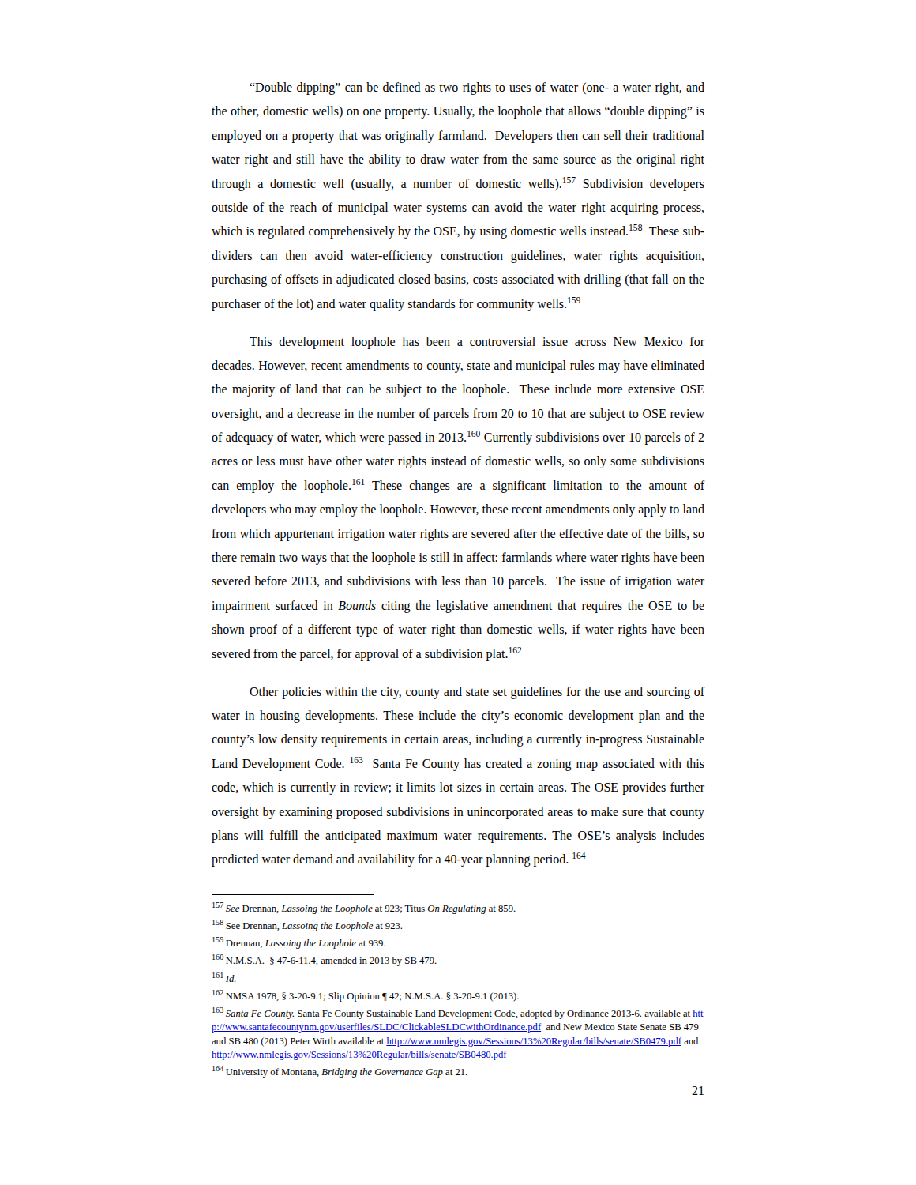“Double dipping” can be defined as two rights to uses of water (one- a water right, and the other, domestic wells) on one property. Usually, the loophole that allows “double dipping” is employed on a property that was originally farmland. Developers then can sell their traditional water right and still have the ability to draw water from the same source as the original right through a domestic well (usually, a number of domestic wells).157 Subdivision developers outside of the reach of municipal water systems can avoid the water right acquiring process, which is regulated comprehensively by the OSE, by using domestic wells instead.158 These sub-dividers can then avoid water-efficiency construction guidelines, water rights acquisition, purchasing of offsets in adjudicated closed basins, costs associated with drilling (that fall on the purchaser of the lot) and water quality standards for community wells.159
This development loophole has been a controversial issue across New Mexico for decades. However, recent amendments to county, state and municipal rules may have eliminated the majority of land that can be subject to the loophole. These include more extensive OSE oversight, and a decrease in the number of parcels from 20 to 10 that are subject to OSE review of adequacy of water, which were passed in 2013.160 Currently subdivisions over 10 parcels of 2 acres or less must have other water rights instead of domestic wells, so only some subdivisions can employ the loophole.161 These changes are a significant limitation to the amount of developers who may employ the loophole. However, these recent amendments only apply to land from which appurtenant irrigation water rights are severed after the effective date of the bills, so there remain two ways that the loophole is still in affect: farmlands where water rights have been severed before 2013, and subdivisions with less than 10 parcels. The issue of irrigation water impairment surfaced in Bounds citing the legislative amendment that requires the OSE to be shown proof of a different type of water right than domestic wells, if water rights have been severed from the parcel, for approval of a subdivision plat.162
Other policies within the city, county and state set guidelines for the use and sourcing of water in housing developments. These include the city’s economic development plan and the county’s low density requirements in certain areas, including a currently in-progress Sustainable Land Development Code. 163 Santa Fe County has created a zoning map associated with this code, which is currently in review; it limits lot sizes in certain areas. The OSE provides further oversight by examining proposed subdivisions in unincorporated areas to make sure that county plans will fulfill the anticipated maximum water requirements. The OSE’s analysis includes predicted water demand and availability for a 40-year planning period. 164
157 See Drennan, Lassoing the Loophole at 923; Titus On Regulating at 859.
158 See Drennan, Lassoing the Loophole at 923.
159 Drennan, Lassoing the Loophole at 939.
160 N.M.S.A. § 47-6-11.4, amended in 2013 by SB 479.
161 Id.
162 NMSA 1978, § 3-20-9.1; Slip Opinion ¶ 42; N.M.S.A. § 3-20-9.1 (2013).
163 Santa Fe County. Santa Fe County Sustainable Land Development Code, adopted by Ordinance 2013-6. available at http://www.santafecountynm.gov/userfiles/SLDC/ClickableSLDCwithOrdinance.pdf and New Mexico State Senate SB 479 and SB 480 (2013) Peter Wirth available at http://www.nmlegis.gov/Sessions/13%20Regular/bills/senate/SB0479.pdf and http://www.nmlegis.gov/Sessions/13%20Regular/bills/senate/SB0480.pdf
164 University of Montana, Bridging the Governance Gap at 21.
21